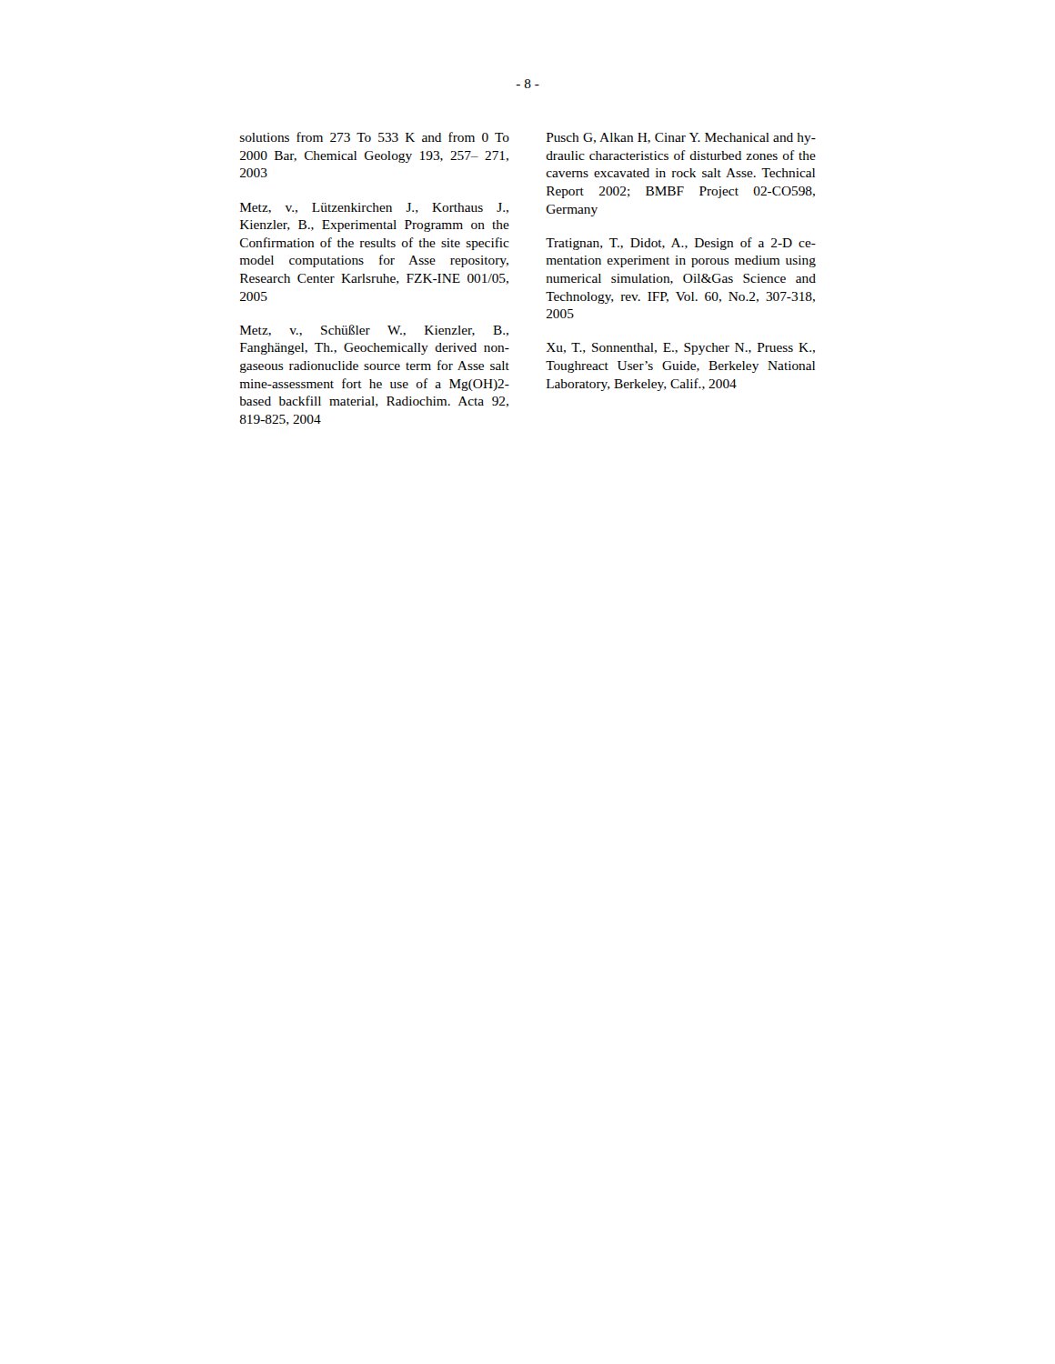- 8 -
solutions from 273 To 533 K and from 0 To 2000 Bar, Chemical Geology 193, 257– 271, 2003
Metz, v., Lützenkirchen J., Korthaus J., Kienzler, B., Experimental Programm on the Confirmation of the results of the site specific model computations for Asse repository, Research Center Karlsruhe, FZK-INE 001/05, 2005
Metz, v., Schüßler W., Kienzler, B., Fanghängel, Th., Geochemically derived non-gaseous radionuclide source term for Asse salt mine-assessment fort he use of a Mg(OH)2-based backfill material, Radiochim. Acta 92, 819-825, 2004
Pusch G, Alkan H, Cinar Y. Mechanical and hydraulic characteristics of disturbed zones of the caverns excavated in rock salt Asse. Technical Report 2002; BMBF Project 02-CO598, Germany
Tratignan, T., Didot, A., Design of a 2-D cementation experiment in porous medium using numerical simulation, Oil&Gas Science and Technology, rev. IFP, Vol. 60, No.2, 307-318, 2005
Xu, T., Sonnenthal, E., Spycher N., Pruess K., Toughreact User’s Guide, Berkeley National Laboratory, Berkeley, Calif., 2004